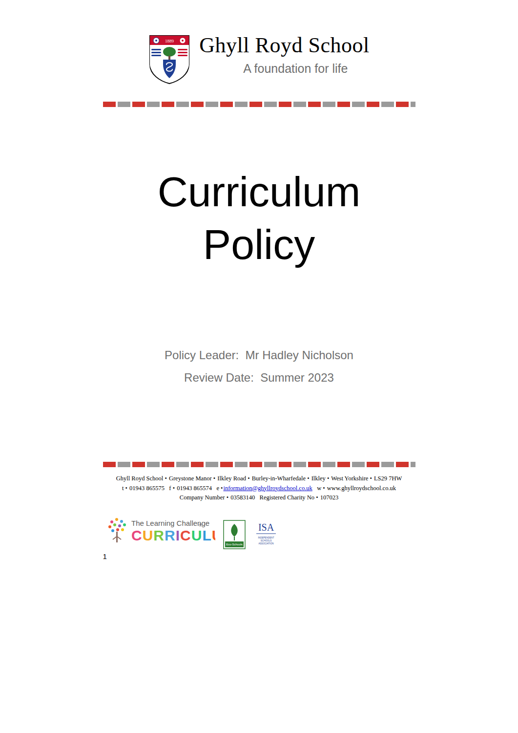1889
Ghyll Royd School
A foundation for life
Curriculum
Policy
Policy Leader: Mr Hadley Nicholson
Review Date: Summer 2023
Ghyll Royd School • Greystone Manor • Ilkley Road • Burley-in-Wharfedale • Ilkley • West Yorkshire • LS29 7HW
t • 01943 865575 f • 01943 865574 e •information@ghyllroydschool.co.uk w • www.ghyllroydschool.co.uk
Company Number • 03583140 Registered Charity No • 107023
The Learning Challenge CURRICULUM ® Eco-Schools ISA INDEPENDENT SCHOOLS ASSOCIATION
1